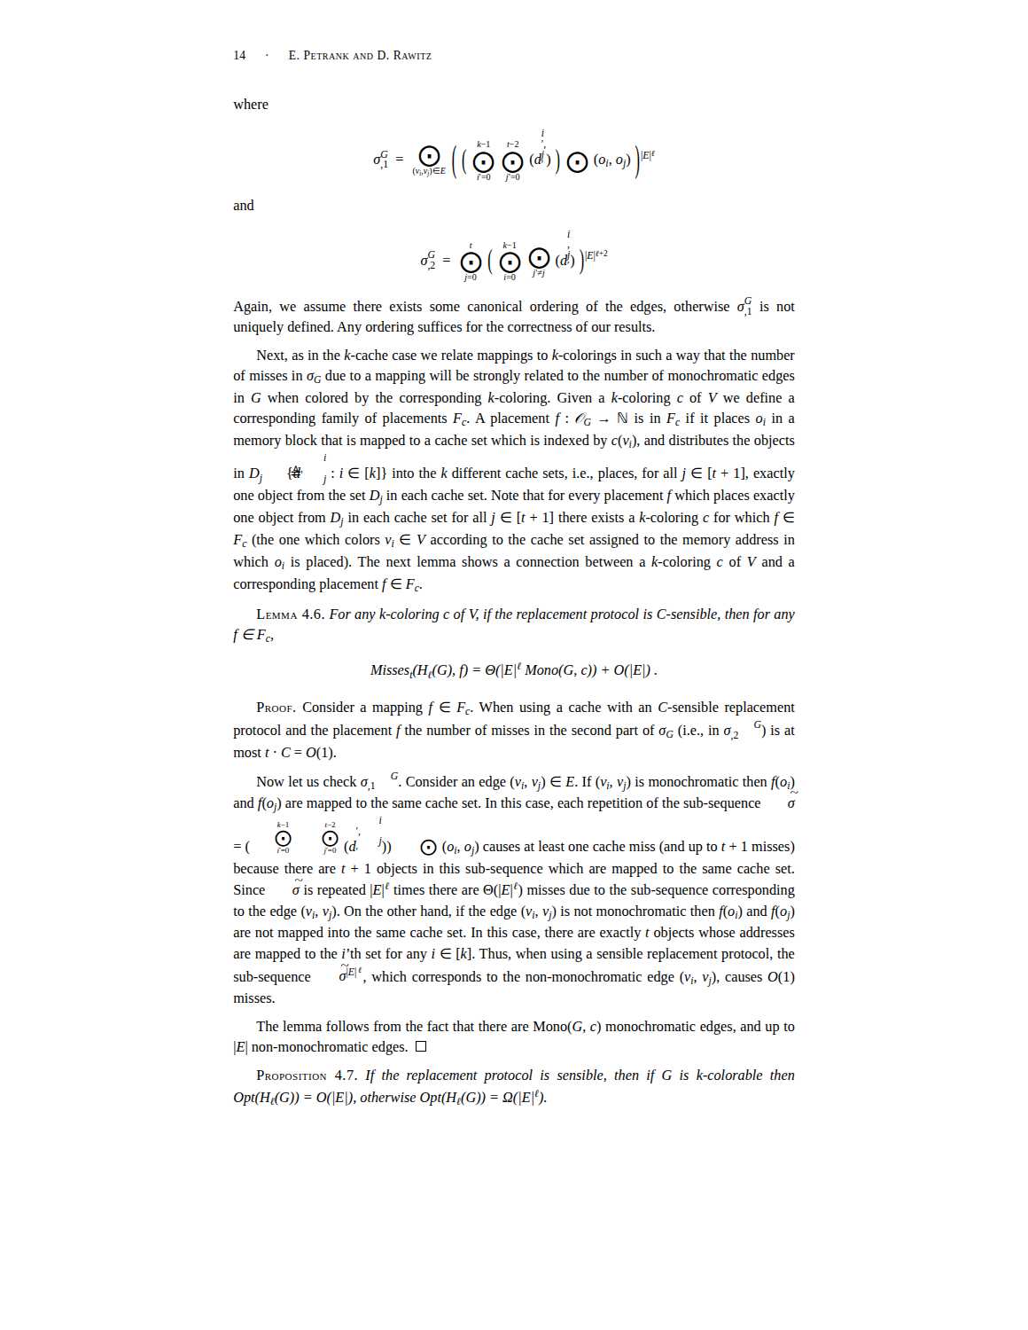14·E. Petrank and D. Rawitz
where
σG,1 = ⨀ (vi,vj)∈E ( ( k−1 ⨀ i′=0 t−2 ⨀ j′=0 (di′,j′) ) ⨀ (oi, oj) )|E|ℓ
and
σG,2 = t ⨀ j=0 ( k−1 ⨀ i=0 ⨀ j′≠j (di,j′) )|E|ℓ+2
Again, we assume there exists some canonical ordering of the edges, otherwise σG,1 is not uniquely defined. Any ordering suffices for the correctness of our results.
Next, as in the k-cache case we relate mappings to k-colorings in such a way that the number of misses in σG due to a mapping will be strongly related to the number of monochromatic edges in G when colored by the corresponding k-coloring. Given a k-coloring c of V we define a corresponding family of placements Fc. A placement f : 𝒪G → ℕ is in Fc if it places oi in a memory block that is mapped to a cache set which is indexed by c(vi), and distributes the objects in Dj {di,j : i ∈ [k]} into the k different cache sets, i.e., places, for all j ∈ [t + 1], exactly one object from the set Dj in each cache set. Note that for every placement f which places exactly one object from Dj in each cache set for all j ∈ [t + 1] there exists a k-coloring c for which f ∈ Fc (the one which colors vi ∈ V according to the cache set assigned to the memory address in which oi is placed). The next lemma shows a connection between a k-coloring c of V and a corresponding placement f ∈ Fc.
Lemma 4.6. For any k-coloring c of V, if the replacement protocol is C-sensible, then for any f ∈ Fc,
Misses t(Hℓ(G), f) = Θ(|E|ℓ Mono(G, c)) + O(|E|) .
Proof. Consider a mapping f ∈ Fc. When using a cache with an C-sensible replacement protocol and the placement f the number of misses in the second part of σG (i.e., in σG,2) is at most t · C = O(1).
Now let us check σG,1. Consider an edge (vi, vj) ∈ E. If (vi, vj) is monochromatic then f(oi) and f(oj) are mapped to the same cache set. In this case, each repetition of the sub-sequence σ = (k−1⨀i′=0 t−2⨀j′=0 (di′,j′)) ⨀ (oi, oj) causes at least one cache miss (and up to t + 1 misses) because there are t + 1 objects in this sub-sequence which are mapped to the same cache set. Since σ is repeated |E|ℓ times there are Θ(|E|ℓ) misses due to the sub-sequence corresponding to the edge (vi, vj). On the other hand, if the edge (vi, vj) is not monochromatic then f(oi) and f(oj) are not mapped into the same cache set. In this case, there are exactly t objects whose addresses are mapped to the i’th set for any i ∈ [k]. Thus, when using a sensible replacement protocol, the sub-sequence σ|E|ℓ, which corresponds to the non-monochromatic edge (vi, vj), causes O(1) misses.
The lemma follows from the fact that there are Mono(G, c) monochromatic edges, and up to |E| non-monochromatic edges.
Proposition 4.7. If the replacement protocol is sensible, then if G is k-colorable then Opt(Hℓ(G)) = O(|E|), otherwise Opt(Hℓ(G)) = Ω(|E|ℓ).